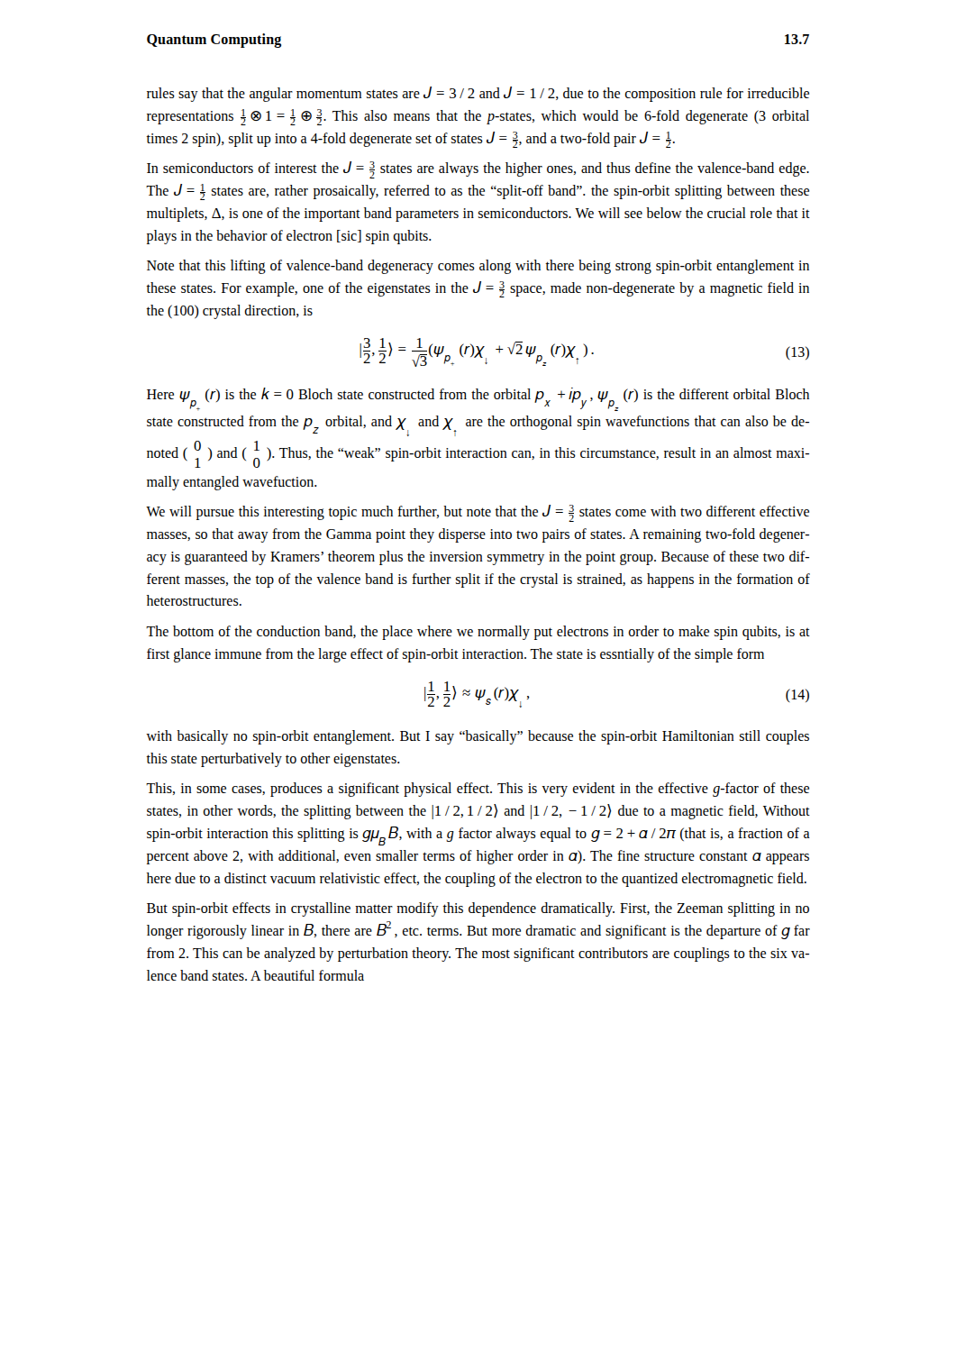Quantum Computing 13.7
rules say that the angular momentum states are J=3/2 and J=1/2, due to the composition rule for irreducible representations 12⊗1=12⊕32. This also means that the p-states, which would be 6-fold degenerate (3 orbital times 2 spin), split up into a 4-fold degenerate set of states J=32, and a two-fold pair J=12.
In semiconductors of interest the J=32 states are always the higher ones, and thus define the valence-band edge. The J=12 states are, rather prosaically, referred to as the “split-off band”. the spin-orbit splitting between these multiplets, Δ, is one of the important band parameters in semiconductors. We will see below the crucial role that it plays in the behavior of electron [sic] spin qubits.
Note that this lifting of valence-band degeneracy comes along with there being strong spin-orbit entanglement in these states. For example, one of the eigenstates in the J=32 space, made non-degenerate by a magnetic field in the (100) crystal direction, is
| 32 , 12 ⟩ = 13 ( ψp+ (r) χ↓ + 2 ψpz (r) χ↑ ) .
(13)
Here ψp+(r) is the k=0 Bloch state constructed from the orbital px+ipy, ψpz(r) is the different orbital Bloch state constructed from the pz orbital, and χ↓ and χ↑ are the orthogonal spin wavefunctions that can also be denoted (01) and (10). Thus, the “weak” spin-orbit interaction can, in this circumstance, result in an almost maximally entangled wavefuction.
We will pursue this interesting topic much further, but note that the J=32 states come with two different effective masses, so that away from the Gamma point they disperse into two pairs of states. A remaining two-fold degeneracy is guaranteed by Kramers’ theorem plus the inversion symmetry in the point group. Because of these two different masses, the top of the valence band is further split if the crystal is strained, as happens in the formation of heterostructures.
The bottom of the conduction band, the place where we normally put electrons in order to make spin qubits, is at first glance immune from the large effect of spin-orbit interaction. The state is essntially of the simple form
| 12 , 12 ⟩ ≈ ψs (r) χ↓ ,
(14)
with basically no spin-orbit entanglement. But I say “basically” because the spin-orbit Hamiltonian still couples this state perturbatively to other eigenstates.
This, in some cases, produces a significant physical effect. This is very evident in the effective g-factor of these states, in other words, the splitting between the |1/2,1/2⟩ and |1/2,−1/2⟩ due to a magnetic field, Without spin-orbit interaction this splitting is gμBB, with a g factor always equal to g=2+α/2π (that is, a fraction of a percent above 2, with additional, even smaller terms of higher order in α). The fine structure constant α appears here due to a distinct vacuum relativistic effect, the coupling of the electron to the quantized electromagnetic field.
But spin-orbit effects in crystalline matter modify this dependence dramatically. First, the Zeeman splitting in no longer rigorously linear in B, there are B2, etc. terms. But more dramatic and significant is the departure of g far from 2. This can be analyzed by perturbation theory. The most significant contributors are couplings to the six valence band states. A beautiful formula